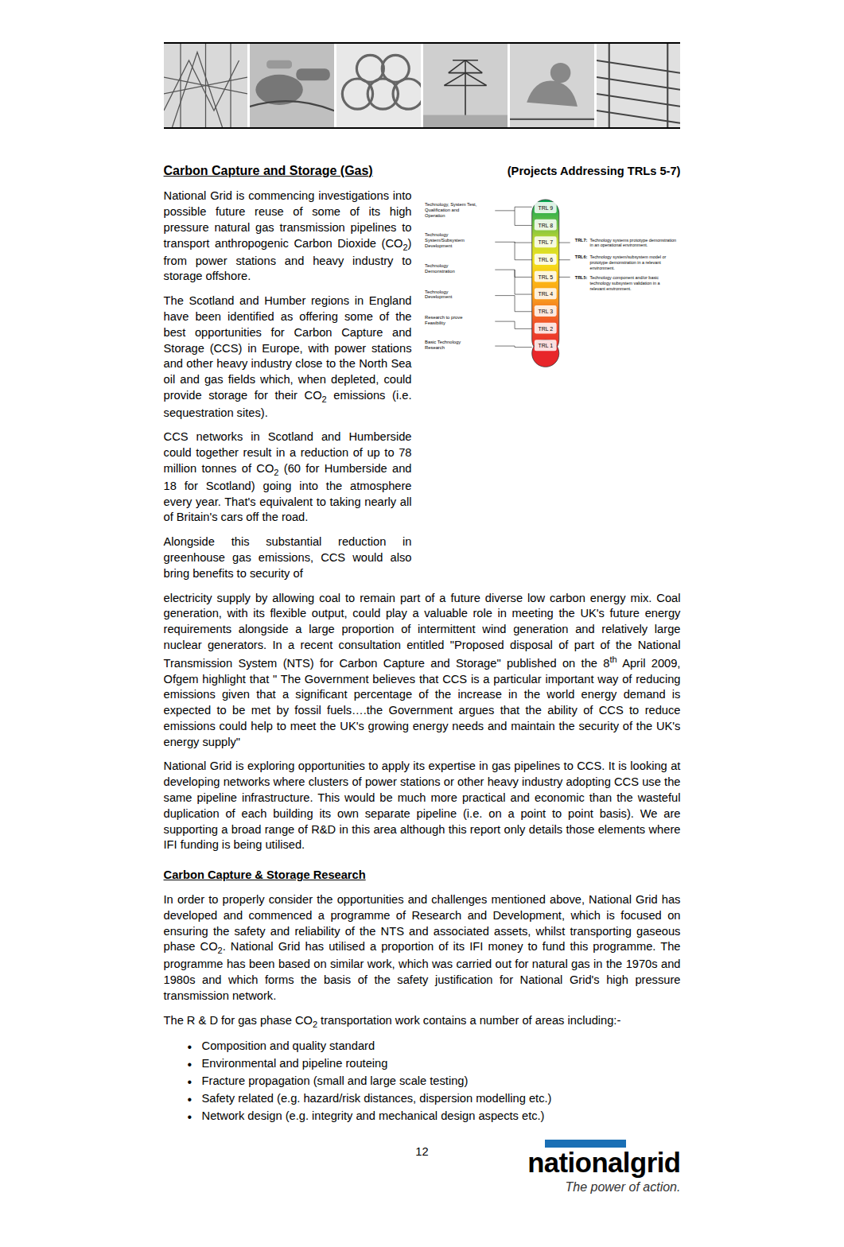Carbon Capture and Storage (Gas)
(Projects Addressing TRLs 5-7)
National Grid is commencing investigations into possible future reuse of some of its high pressure natural gas transmission pipelines to transport anthropogenic Carbon Dioxide (CO2) from power stations and heavy industry to storage offshore.
The Scotland and Humber regions in England have been identified as offering some of the best opportunities for Carbon Capture and Storage (CCS) in Europe, with power stations and other heavy industry close to the North Sea oil and gas fields which, when depleted, could provide storage for their CO2 emissions (i.e. sequestration sites).
CCS networks in Scotland and Humberside could together result in a reduction of up to 78 million tonnes of CO2 (60 for Humberside and 18 for Scotland) going into the atmosphere every year. That's equivalent to taking nearly all of Britain's cars off the road.
Alongside this substantial reduction in greenhouse gas emissions, CCS would also bring benefits to security of
TRL 9 TRL 8 TRL 7 TRL 6 TRL 5 TRL 4 TRL 3 TRL 2 TRL 1 Technology, System Test, Qualification and Operation Technology System/Subsystem Development Technology Demonstration Technology Development Research to prove Feasibility Basic Technology Research TRL7: Technology systems prototype demonstration in an operational environment. TRL6: Technology system/subsystem model or prototype demonstration in a relevant environment. TRL5: Technology component and/or basic technology subsystem validation in a relevant environment.
electricity supply by allowing coal to remain part of a future diverse low carbon energy mix. Coal generation, with its flexible output, could play a valuable role in meeting the UK's future energy requirements alongside a large proportion of intermittent wind generation and relatively large nuclear generators. In a recent consultation entitled "Proposed disposal of part of the National Transmission System (NTS) for Carbon Capture and Storage" published on the 8th April 2009, Ofgem highlight that " The Government believes that CCS is a particular important way of reducing emissions given that a significant percentage of the increase in the world energy demand is expected to be met by fossil fuels….the Government argues that the ability of CCS to reduce emissions could help to meet the UK's growing energy needs and maintain the security of the UK's energy supply"
National Grid is exploring opportunities to apply its expertise in gas pipelines to CCS. It is looking at developing networks where clusters of power stations or other heavy industry adopting CCS use the same pipeline infrastructure. This would be much more practical and economic than the wasteful duplication of each building its own separate pipeline (i.e. on a point to point basis). We are supporting a broad range of R&D in this area although this report only details those elements where IFI funding is being utilised.
Carbon Capture & Storage Research
In order to properly consider the opportunities and challenges mentioned above, National Grid has developed and commenced a programme of Research and Development, which is focused on ensuring the safety and reliability of the NTS and associated assets, whilst transporting gaseous phase CO2. National Grid has utilised a proportion of its IFI money to fund this programme. The programme has been based on similar work, which was carried out for natural gas in the 1970s and 1980s and which forms the basis of the safety justification for National Grid's high pressure transmission network.
The R & D for gas phase CO2 transportation work contains a number of areas including:-
Composition and quality standard
Environmental and pipeline routeing
Fracture propagation (small and large scale testing)
Safety related (e.g. hazard/risk distances, dispersion modelling etc.)
Network design (e.g. integrity and mechanical design aspects etc.)
12
national grid
The power of action.